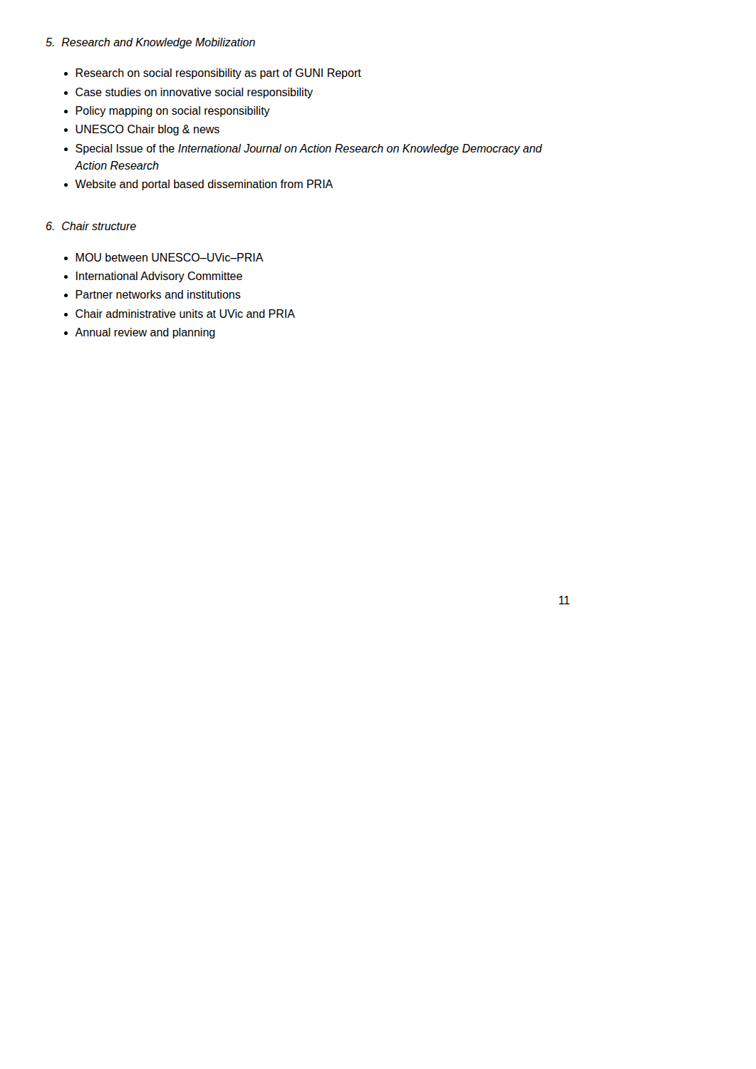5. Research and Knowledge Mobilization
Research on social responsibility as part of GUNI Report
Case studies on innovative social responsibility
Policy mapping on social responsibility
UNESCO Chair blog & news
Special Issue of the International Journal on Action Research on Knowledge Democracy and Action Research
Website and portal based dissemination from PRIA
6. Chair structure
MOU between UNESCO–UVic–PRIA
International Advisory Committee
Partner networks and institutions
Chair administrative units at UVic and PRIA
Annual review and planning
11